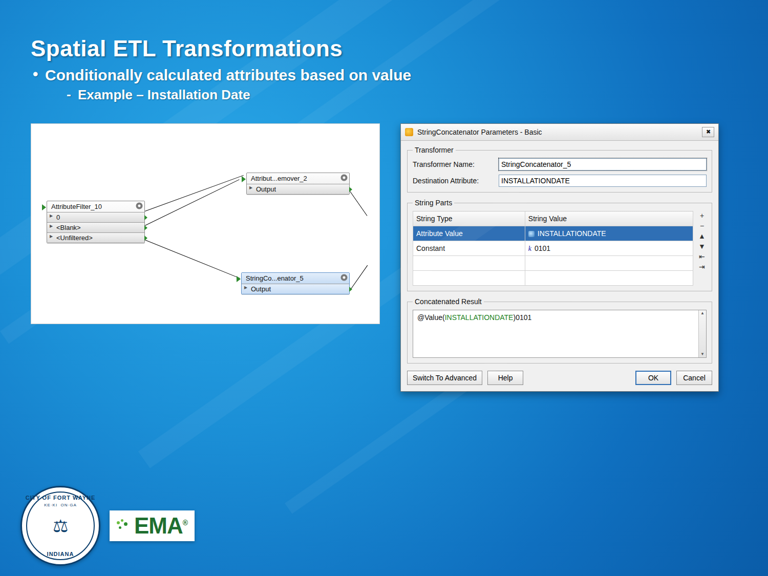Spatial ETL Transformations
Conditionally calculated attributes based on value
Example – Installation Date
AttributeFilter_10
0
<Blank>
<Unfiltered>
Attribut...emover_2
Output
StringCo...enator_5
Output
StringConcatenator Parameters - Basic
✖
Transformer
Transformer Name:
Destination Attribute:
String Parts
| String Type | String Value |
| --- | --- |
| Attribute Value | INSTALLATIONDATE |
| Constant | k 0101 |
+ − ▲ ▼ ⇤ ⇥
Concatenated Result
@Value(INSTALLATIONDATE)0101
▲
▼
Switch To Advanced Help
OK Cancel
CITY OF FORT WAYNE
KE·KI ON·GA
⚖
INDIANA
EMA®